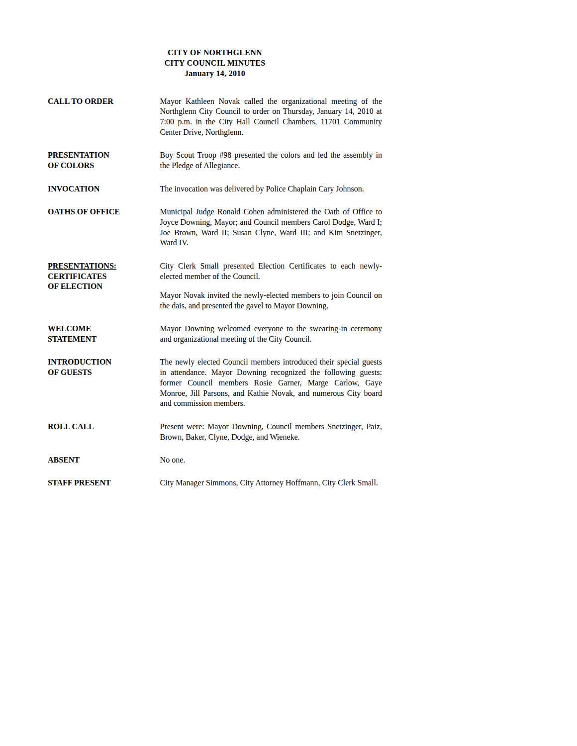CITY OF NORTHGLENN
CITY COUNCIL MINUTES
January 14, 2010
| Call to Order | Mayor Kathleen Novak called the organizational meeting of the Northglenn City Council to order on Thursday, January 14, 2010 at 7:00 p.m. in the City Hall Council Chambers, 11701 Community Center Drive, Northglenn. |
| Presentation of Colors | Boy Scout Troop #98 presented the colors and led the assembly in the Pledge of Allegiance. |
| Invocation | The invocation was delivered by Police Chaplain Cary Johnson. |
| Oaths of Office | Municipal Judge Ronald Cohen administered the Oath of Office to Joyce Downing, Mayor; and Council members Carol Dodge, Ward I; Joe Brown, Ward II; Susan Clyne, Ward III; and Kim Snetzinger, Ward IV. |
| Presentations: Certificates of Election | City Clerk Small presented Election Certificates to each newly-elected member of the Council. Mayor Novak invited the newly-elected members to join Council on the dais, and presented the gavel to Mayor Downing. |
| Welcome Statement | Mayor Downing welcomed everyone to the swearing-in ceremony and organizational meeting of the City Council. |
| Introduction of Guests | The newly elected Council members introduced their special guests in attendance. Mayor Downing recognized the following guests: former Council members Rosie Garner, Marge Carlow, Gaye Monroe, Jill Parsons, and Kathie Novak, and numerous City board and commission members. |
| Roll Call | Present were: Mayor Downing, Council members Snetzinger, Paiz, Brown, Baker, Clyne, Dodge, and Wieneke. |
| Absent | No one. |
| Staff Present | City Manager Simmons, City Attorney Hoffmann, City Clerk Small. |